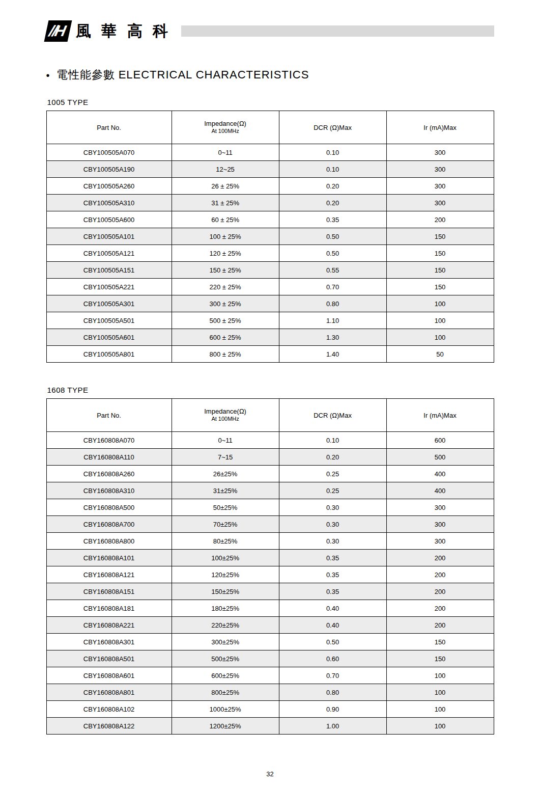//H 風 華 高 科
電性能參數 ELECTRICAL CHARACTERISTICS
1005 TYPE
| Part No. | Impedance(Ω) At 100MHz | DCR (Ω)Max | Ir (mA)Max |
| --- | --- | --- | --- |
| CBY100505A070 | 0~11 | 0.10 | 300 |
| CBY100505A190 | 12~25 | 0.10 | 300 |
| CBY100505A260 | 26 ± 25% | 0.20 | 300 |
| CBY100505A310 | 31 ± 25% | 0.20 | 300 |
| CBY100505A600 | 60 ± 25% | 0.35 | 200 |
| CBY100505A101 | 100 ± 25% | 0.50 | 150 |
| CBY100505A121 | 120 ± 25% | 0.50 | 150 |
| CBY100505A151 | 150 ± 25% | 0.55 | 150 |
| CBY100505A221 | 220 ± 25% | 0.70 | 150 |
| CBY100505A301 | 300 ± 25% | 0.80 | 100 |
| CBY100505A501 | 500 ± 25% | 1.10 | 100 |
| CBY100505A601 | 600 ± 25% | 1.30 | 100 |
| CBY100505A801 | 800 ± 25% | 1.40 | 50 |
1608 TYPE
| Part No. | Impedance(Ω) At 100MHz | DCR (Ω)Max | Ir (mA)Max |
| --- | --- | --- | --- |
| CBY160808A070 | 0~11 | 0.10 | 600 |
| CBY160808A110 | 7~15 | 0.20 | 500 |
| CBY160808A260 | 26±25% | 0.25 | 400 |
| CBY160808A310 | 31±25% | 0.25 | 400 |
| CBY160808A500 | 50±25% | 0.30 | 300 |
| CBY160808A700 | 70±25% | 0.30 | 300 |
| CBY160808A800 | 80±25% | 0.30 | 300 |
| CBY160808A101 | 100±25% | 0.35 | 200 |
| CBY160808A121 | 120±25% | 0.35 | 200 |
| CBY160808A151 | 150±25% | 0.35 | 200 |
| CBY160808A181 | 180±25% | 0.40 | 200 |
| CBY160808A221 | 220±25% | 0.40 | 200 |
| CBY160808A301 | 300±25% | 0.50 | 150 |
| CBY160808A501 | 500±25% | 0.60 | 150 |
| CBY160808A601 | 600±25% | 0.70 | 100 |
| CBY160808A801 | 800±25% | 0.80 | 100 |
| CBY160808A102 | 1000±25% | 0.90 | 100 |
| CBY160808A122 | 1200±25% | 1.00 | 100 |
32